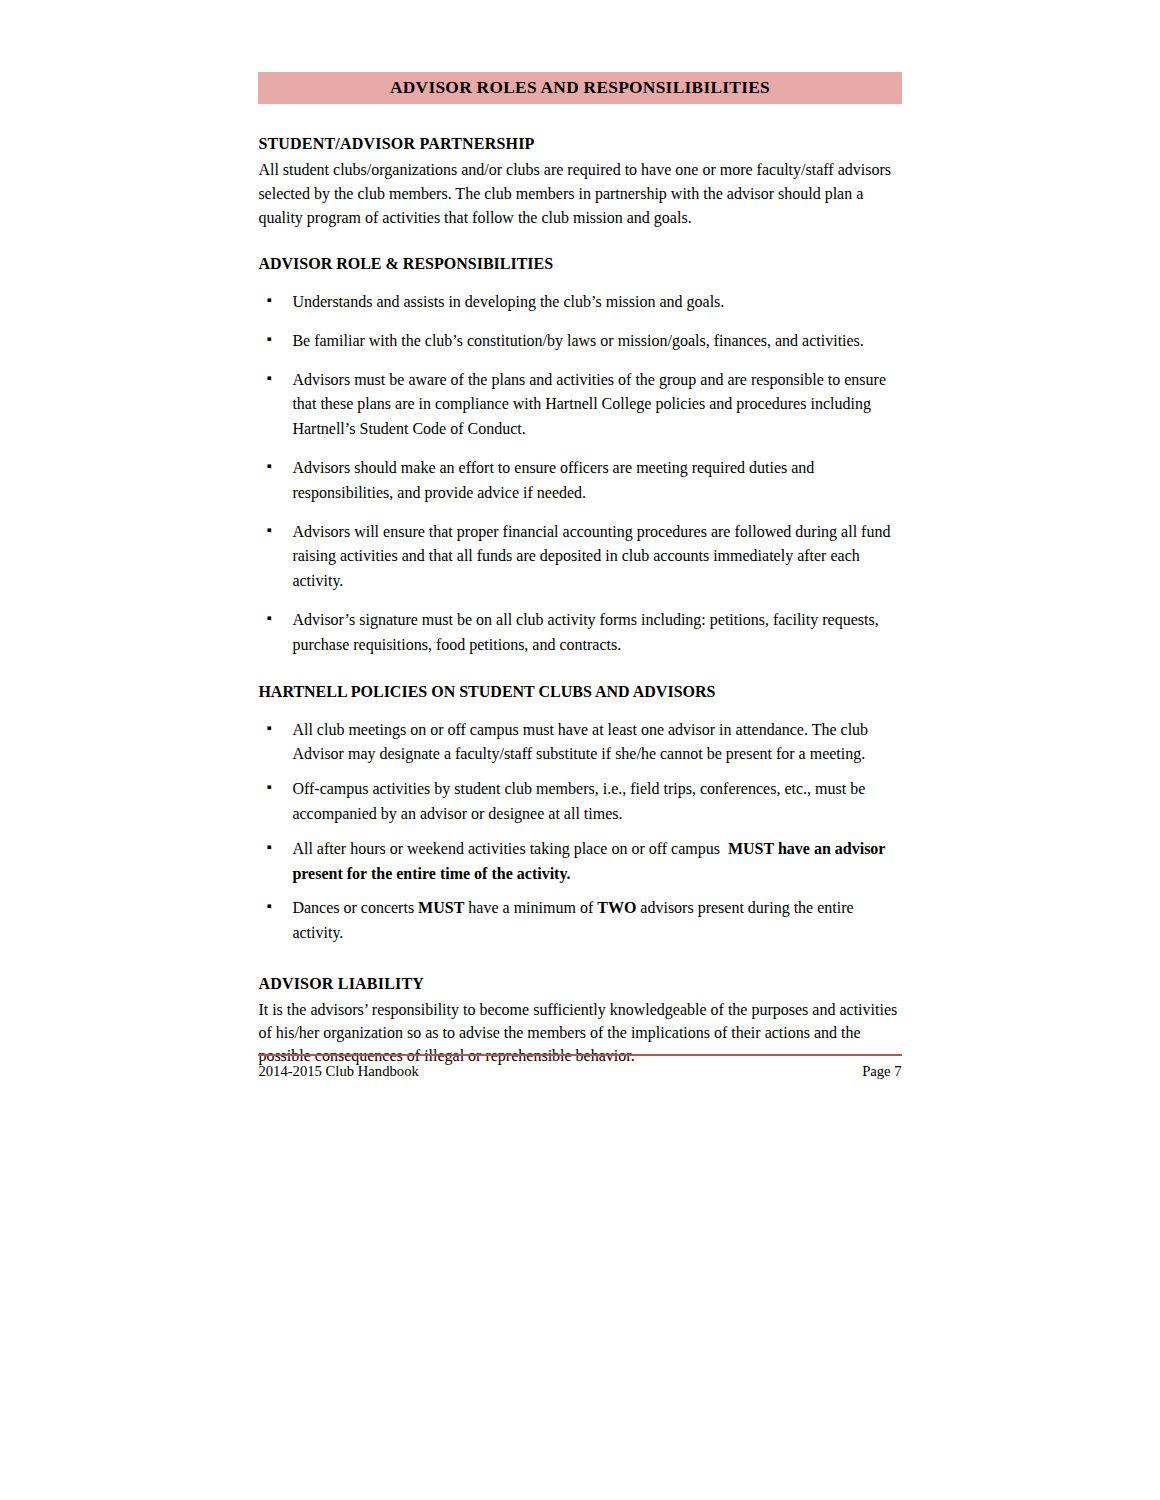ADVISOR ROLES AND RESPONSILIBILITIES
STUDENT/ADVISOR PARTNERSHIP
All student clubs/organizations and/or clubs are required to have one or more faculty/staff advisors selected by the club members. The club members in partnership with the advisor should plan a quality program of activities that follow the club mission and goals.
ADVISOR ROLE & RESPONSIBILITIES
Understands and assists in developing the club’s mission and goals.
Be familiar with the club’s constitution/by laws or mission/goals, finances, and activities.
Advisors must be aware of the plans and activities of the group and are responsible to ensure that these plans are in compliance with Hartnell College policies and procedures including Hartnell’s Student Code of Conduct.
Advisors should make an effort to ensure officers are meeting required duties and responsibilities, and provide advice if needed.
Advisors will ensure that proper financial accounting procedures are followed during all fund raising activities and that all funds are deposited in club accounts immediately after each activity.
Advisor’s signature must be on all club activity forms including: petitions, facility requests, purchase requisitions, food petitions, and contracts.
HARTNELL POLICIES ON STUDENT CLUBS AND ADVISORS
All club meetings on or off campus must have at least one advisor in attendance. The club Advisor may designate a faculty/staff substitute if she/he cannot be present for a meeting.
Off-campus activities by student club members, i.e., field trips, conferences, etc., must be accompanied by an advisor or designee at all times.
All after hours or weekend activities taking place on or off campus MUST have an advisor present for the entire time of the activity.
Dances or concerts MUST have a minimum of TWO advisors present during the entire activity.
ADVISOR LIABILITY
It is the advisors’ responsibility to become sufficiently knowledgeable of the purposes and activities of his/her organization so as to advise the members of the implications of their actions and the possible consequences of illegal or reprehensible behavior.
2014-2015 Club Handbook Page 7